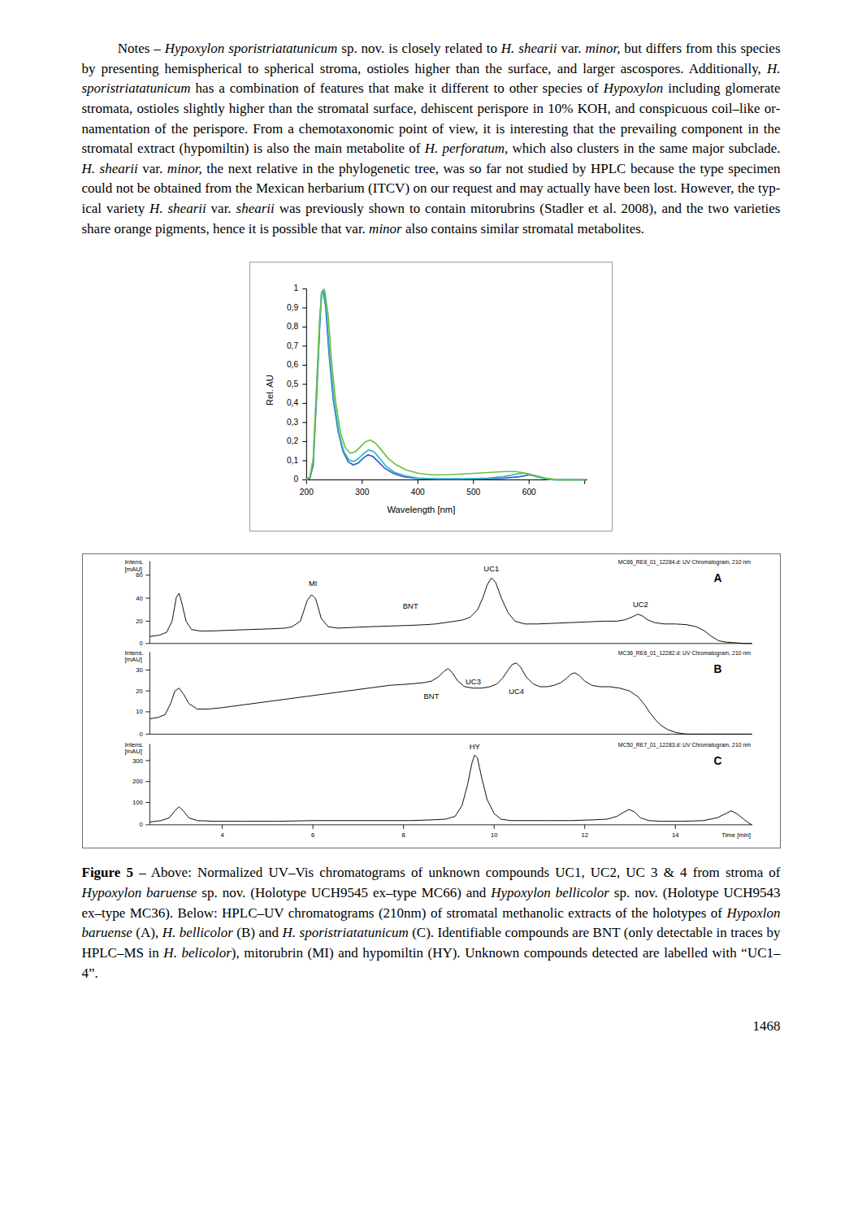Notes – Hypoxylon sporistriatatunicum sp. nov. is closely related to H. shearii var. minor, but differs from this species by presenting hemispherical to spherical stroma, ostioles higher than the surface, and larger ascospores. Additionally, H. sporistriatatunicum has a combination of features that make it different to other species of Hypoxylon including glomerate stromata, ostioles slightly higher than the stromatal surface, dehiscent perispore in 10% KOH, and conspicuous coil–like ornamentation of the perispore. From a chemotaxonomic point of view, it is interesting that the prevailing component in the stromatal extract (hypomiltin) is also the main metabolite of H. perforatum, which also clusters in the same major subclade. H. shearii var. minor, the next relative in the phylogenetic tree, was so far not studied by HPLC because the type specimen could not be obtained from the Mexican herbarium (ITCV) on our request and may actually have been lost. However, the typical variety H. shearii var. shearii was previously shown to contain mitorubrins (Stadler et al. 2008), and the two varieties share orange pigments, hence it is possible that var. minor also contains similar stromatal metabolites.
1 0,9 0,8 0,7 0,6 0,5 0,4 0,3 0,2 0,1 0 200 300 400 500 600 Rel. AU Wavelength [nm]
60 40 20 0 Intens. [mAU] MC66_RE8_01_12284.d: UV Chromatogram, 210 nm A MI BNT UC1 UC2 30 20 10 0 Intens. [mAU] MC36_RE6_01_12282.d: UV Chromatogram, 210 nm B BNT UC3 UC4 300 200 100 0 Intens. [mAU] MC50_RE7_01_12283.d: UV Chromatogram, 210 nm C HY 4 6 8 10 12 14 Time [min]
Figure 5 – Above: Normalized UV–Vis chromatograms of unknown compounds UC1, UC2, UC 3 & 4 from stroma of Hypoxylon baruense sp. nov. (Holotype UCH9545 ex–type MC66) and Hypoxylon bellicolor sp. nov. (Holotype UCH9543 ex–type MC36). Below: HPLC–UV chromatograms (210nm) of stromatal methanolic extracts of the holotypes of Hypoxlon baruense (A), H. bellicolor (B) and H. sporistriatatunicum (C). Identifiable compounds are BNT (only detectable in traces by HPLC–MS in H. belicolor), mitorubrin (MI) and hypomiltin (HY). Unknown compounds detected are labelled with “UC1–4”.
1468